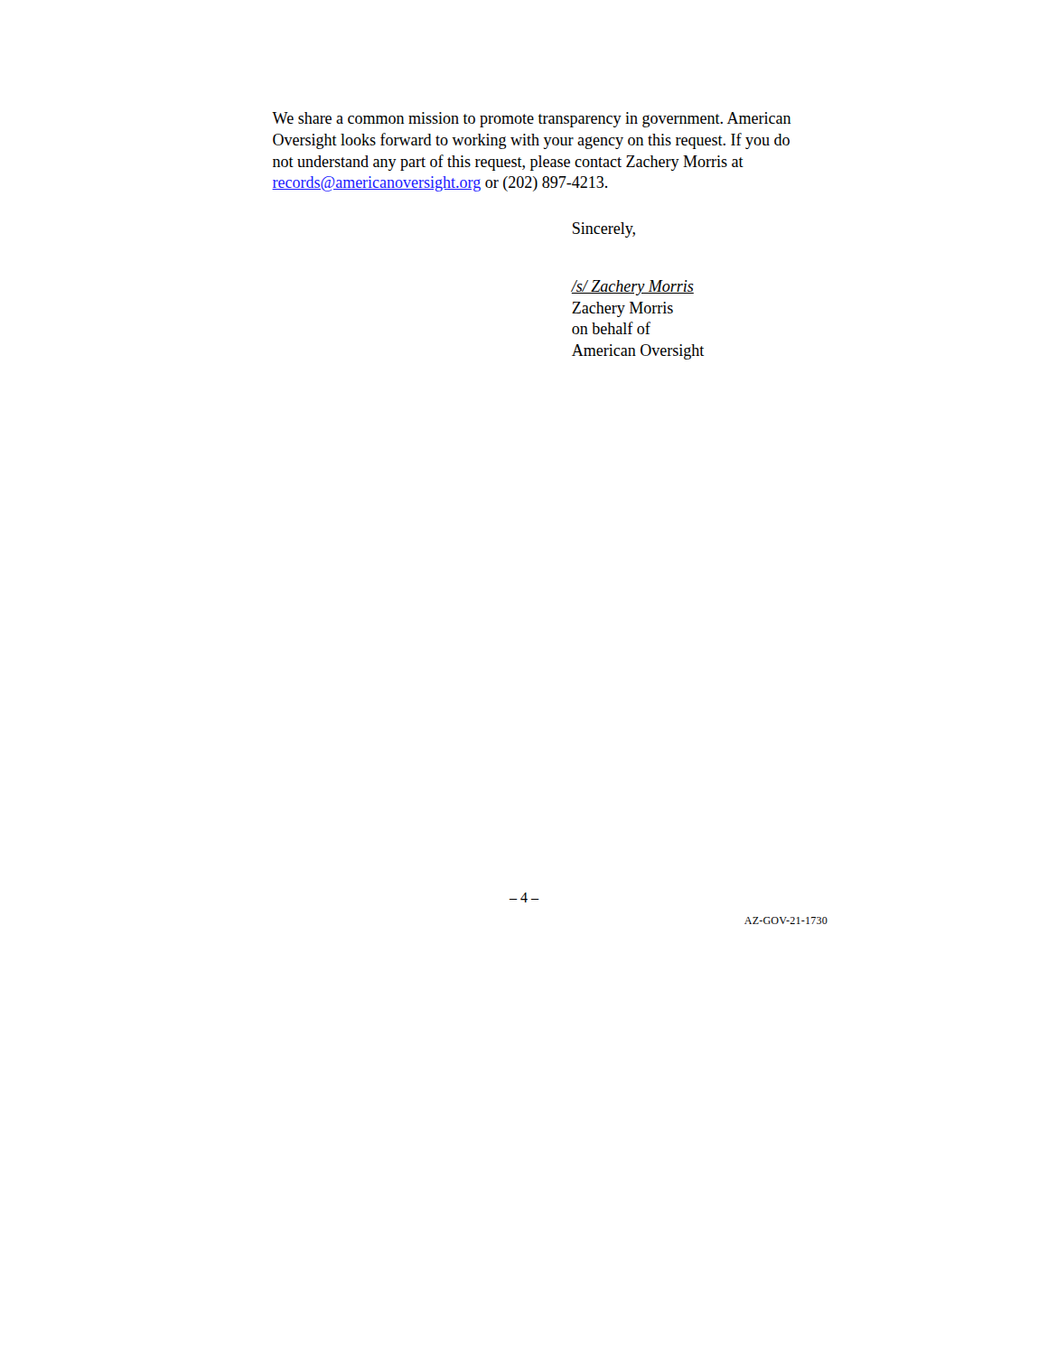We share a common mission to promote transparency in government. American Oversight looks forward to working with your agency on this request. If you do not understand any part of this request, please contact Zachery Morris at records@americanoversight.org or (202) 897-4213.
Sincerely,
/s/ Zachery Morris
Zachery Morris
on behalf of
American Oversight
– 4 –
AZ-GOV-21-1730